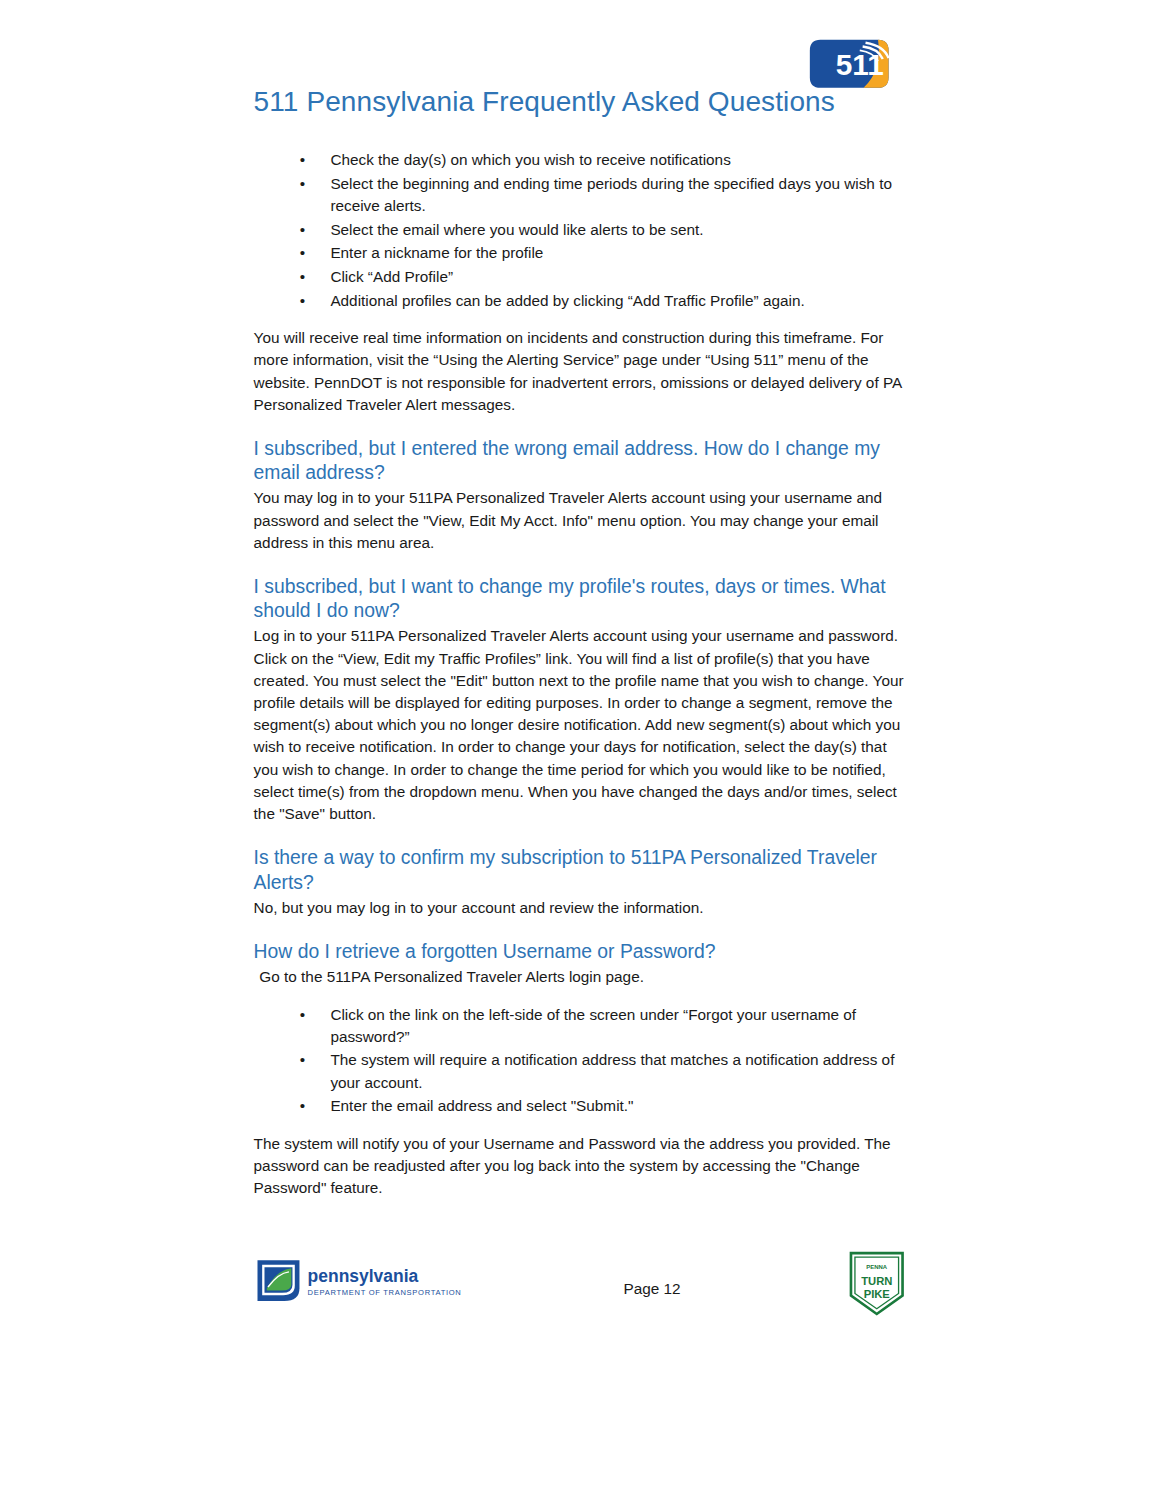511
511 Pennsylvania Frequently Asked Questions
Check the day(s) on which you wish to receive notifications
Select the beginning and ending time periods during the specified days you wish to receive alerts.
Select the email where you would like alerts to be sent.
Enter a nickname for the profile
Click “Add Profile”
Additional profiles can be added by clicking “Add Traffic Profile” again.
You will receive real time information on incidents and construction during this timeframe. For more information, visit the “Using the Alerting Service” page under “Using 511” menu of the website. PennDOT is not responsible for inadvertent errors, omissions or delayed delivery of PA Personalized Traveler Alert messages.
I subscribed, but I entered the wrong email address. How do I change my email address?
You may log in to your 511PA Personalized Traveler Alerts account using your username and password and select the "View, Edit My Acct. Info" menu option. You may change your email address in this menu area.
I subscribed, but I want to change my profile's routes, days or times. What should I do now?
Log in to your 511PA Personalized Traveler Alerts account using your username and password. Click on the “View, Edit my Traffic Profiles” link. You will find a list of profile(s) that you have created. You must select the "Edit" button next to the profile name that you wish to change. Your profile details will be displayed for editing purposes. In order to change a segment, remove the segment(s) about which you no longer desire notification. Add new segment(s) about which you wish to receive notification. In order to change your days for notification, select the day(s) that you wish to change. In order to change the time period for which you would like to be notified, select time(s) from the dropdown menu. When you have changed the days and/or times, select the "Save" button.
Is there a way to confirm my subscription to 511PA Personalized Traveler Alerts?
No, but you may log in to your account and review the information.
How do I retrieve a forgotten Username or Password?
Go to the 511PA Personalized Traveler Alerts login page.
Click on the link on the left-side of the screen under “Forgot your username of password?”
The system will require a notification address that matches a notification address of your account.
Enter the email address and select "Submit."
The system will notify you of your Username and Password via the address you provided. The password can be readjusted after you log back into the system by accessing the "Change Password" feature.
pennsylvania DEPARTMENT OF TRANSPORTATION
Page 12
PENNA TURN PIKE